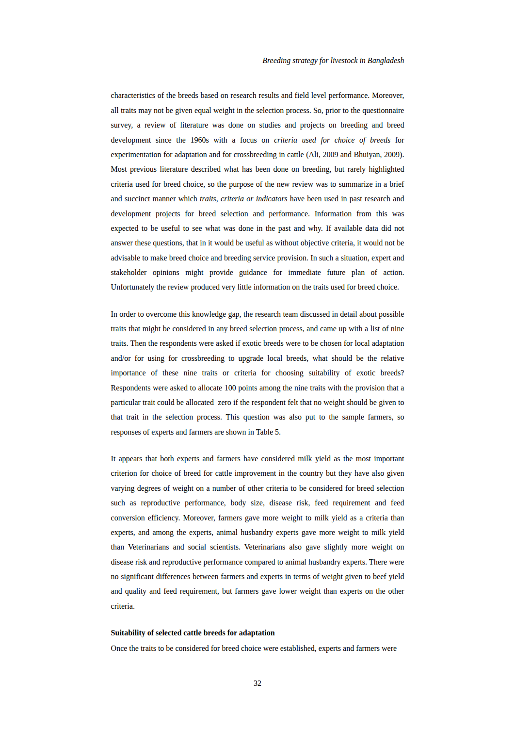Breeding strategy for livestock in Bangladesh
characteristics of the breeds based on research results and field level performance. Moreover, all traits may not be given equal weight in the selection process. So, prior to the questionnaire survey, a review of literature was done on studies and projects on breeding and breed development since the 1960s with a focus on criteria used for choice of breeds for experimentation for adaptation and for crossbreeding in cattle (Ali, 2009 and Bhuiyan, 2009). Most previous literature described what has been done on breeding, but rarely highlighted criteria used for breed choice, so the purpose of the new review was to summarize in a brief and succinct manner which traits, criteria or indicators have been used in past research and development projects for breed selection and performance. Information from this was expected to be useful to see what was done in the past and why. If available data did not answer these questions, that in it would be useful as without objective criteria, it would not be advisable to make breed choice and breeding service provision. In such a situation, expert and stakeholder opinions might provide guidance for immediate future plan of action. Unfortunately the review produced very little information on the traits used for breed choice.
In order to overcome this knowledge gap, the research team discussed in detail about possible traits that might be considered in any breed selection process, and came up with a list of nine traits. Then the respondents were asked if exotic breeds were to be chosen for local adaptation and/or for using for crossbreeding to upgrade local breeds, what should be the relative importance of these nine traits or criteria for choosing suitability of exotic breeds? Respondents were asked to allocate 100 points among the nine traits with the provision that a particular trait could be allocated zero if the respondent felt that no weight should be given to that trait in the selection process. This question was also put to the sample farmers, so responses of experts and farmers are shown in Table 5.
It appears that both experts and farmers have considered milk yield as the most important criterion for choice of breed for cattle improvement in the country but they have also given varying degrees of weight on a number of other criteria to be considered for breed selection such as reproductive performance, body size, disease risk, feed requirement and feed conversion efficiency. Moreover, farmers gave more weight to milk yield as a criteria than experts, and among the experts, animal husbandry experts gave more weight to milk yield than Veterinarians and social scientists. Veterinarians also gave slightly more weight on disease risk and reproductive performance compared to animal husbandry experts. There were no significant differences between farmers and experts in terms of weight given to beef yield and quality and feed requirement, but farmers gave lower weight than experts on the other criteria.
Suitability of selected cattle breeds for adaptation
Once the traits to be considered for breed choice were established, experts and farmers were
32